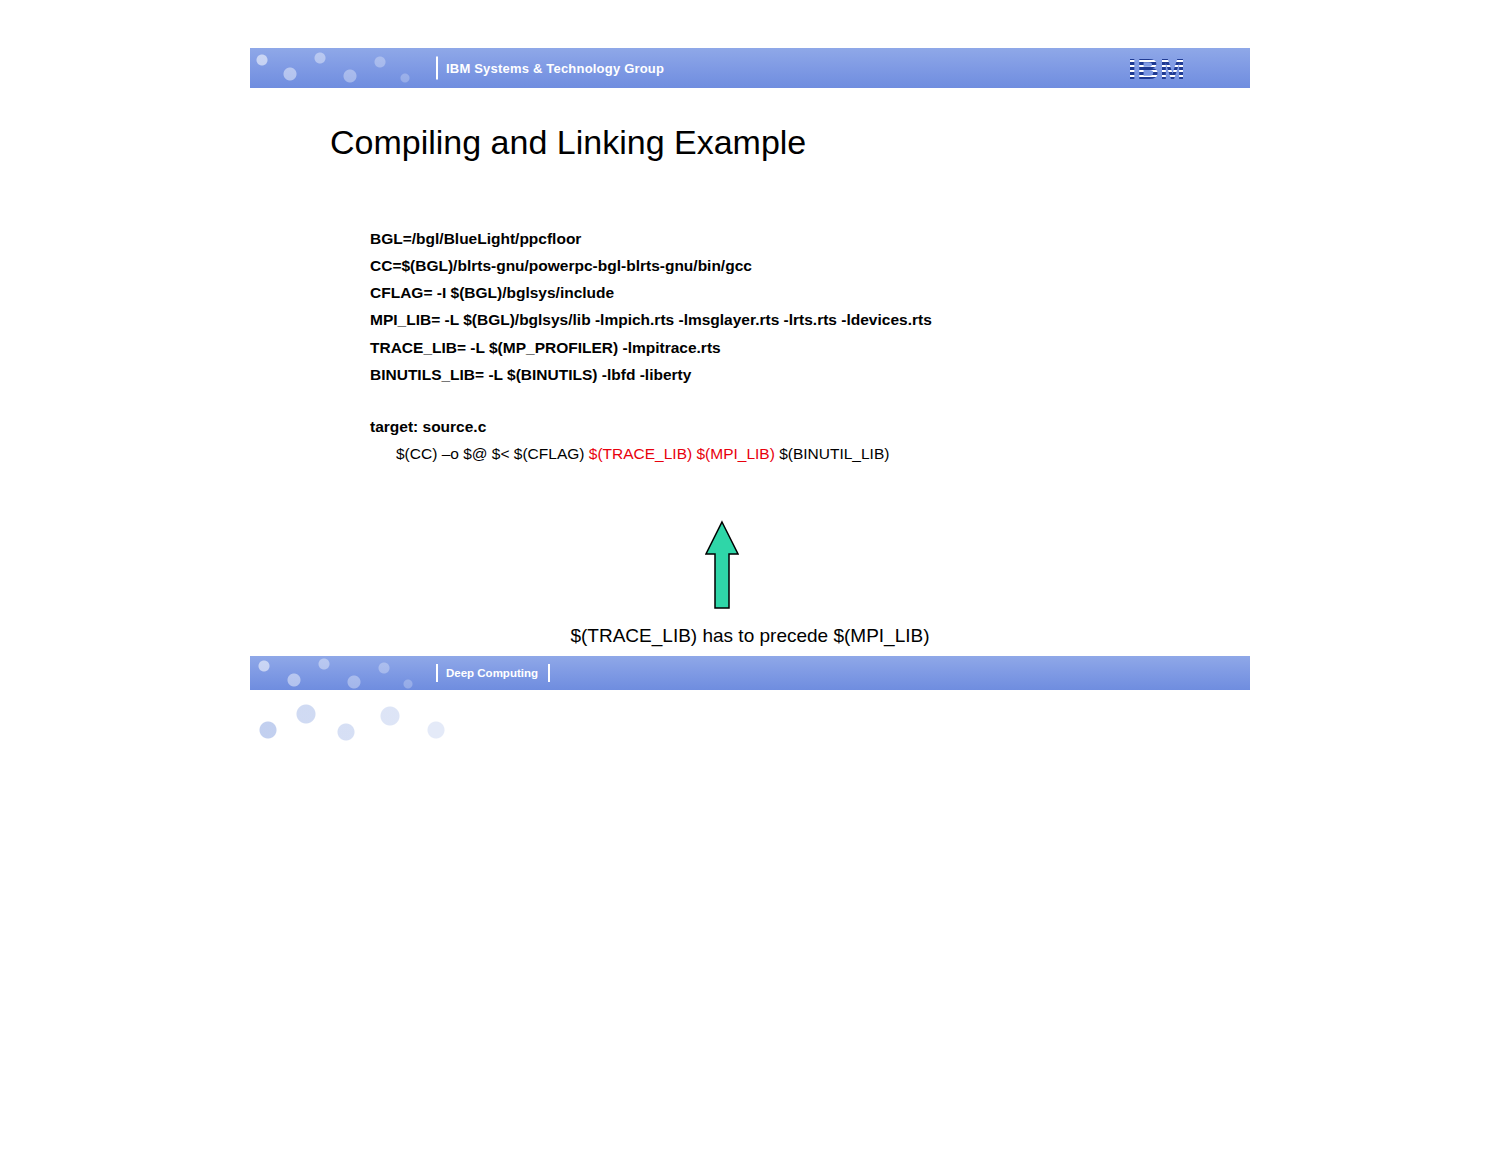IBM Systems & Technology Group
Compiling and Linking Example
BGL=/bgl/BlueLight/ppcfloor
CC=$(BGL)/blrts-gnu/powerpc-bgl-blrts-gnu/bin/gcc
CFLAG= -I $(BGL)/bglsys/include
MPI_LIB= -L $(BGL)/bglsys/lib -lmpich.rts -lmsglayer.rts -lrts.rts -ldevices.rts
TRACE_LIB= -L $(MP_PROFILER) -lmpitrace.rts
BINUTILS_LIB= -L $(BINUTILS) -lbfd -liberty
target: source.c
$(CC) –o $@ $< $(CFLAG) $(TRACE_LIB) $(MPI_LIB) $(BINUTIL_LIB)
$(TRACE_LIB) has to precede $(MPI_LIB)
Deep Computing